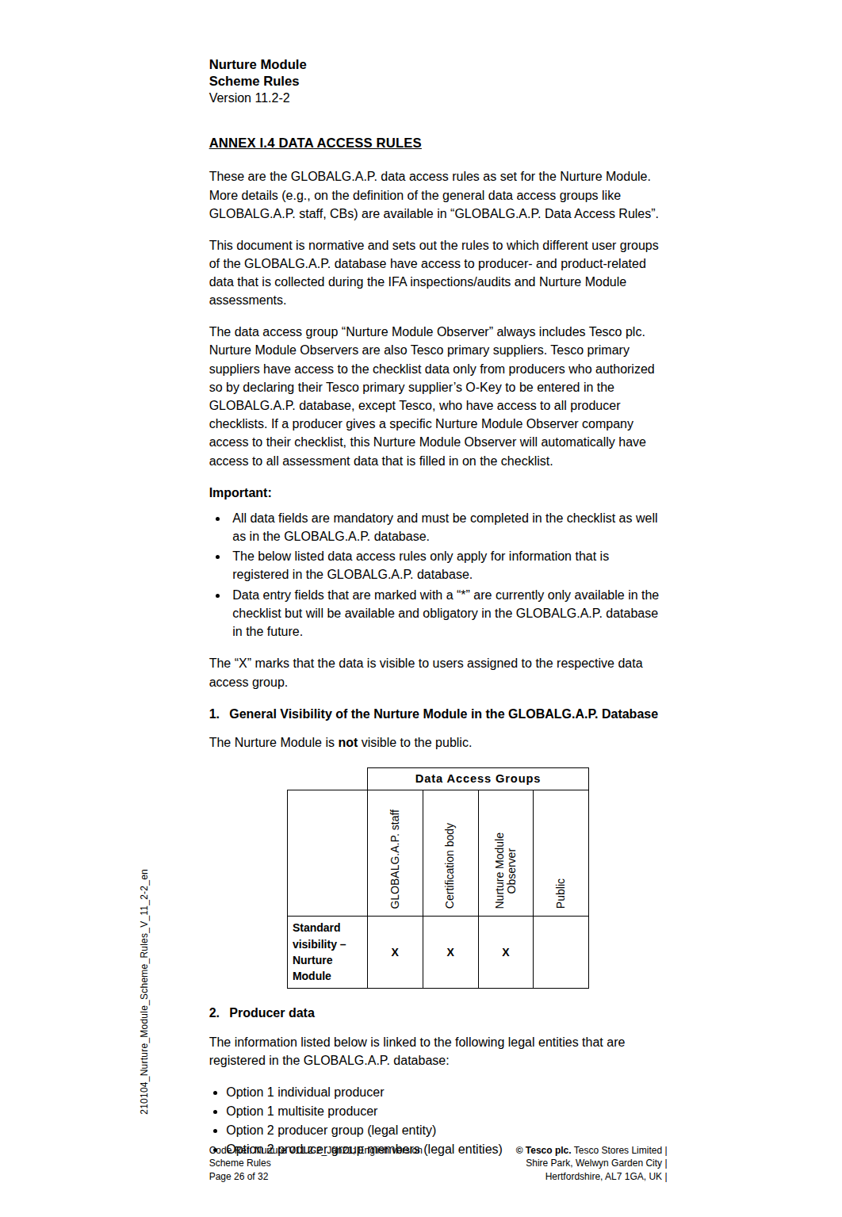Nurture Module
Scheme Rules
Version 11.2-2
ANNEX I.4 DATA ACCESS RULES
These are the GLOBALG.A.P. data access rules as set for the Nurture Module. More details (e.g., on the definition of the general data access groups like GLOBALG.A.P. staff, CBs) are available in “GLOBALG.A.P. Data Access Rules”.
This document is normative and sets out the rules to which different user groups of the GLOBALG.A.P. database have access to producer- and product-related data that is collected during the IFA inspections/audits and Nurture Module assessments.
The data access group “Nurture Module Observer” always includes Tesco plc. Nurture Module Observers are also Tesco primary suppliers. Tesco primary suppliers have access to the checklist data only from producers who authorized so by declaring their Tesco primary supplier’s O-Key to be entered in the GLOBALG.A.P. database, except Tesco, who have access to all producer checklists. If a producer gives a specific Nurture Module Observer company access to their checklist, this Nurture Module Observer will automatically have access to all assessment data that is filled in on the checklist.
Important:
All data fields are mandatory and must be completed in the checklist as well as in the GLOBALG.A.P. database.
The below listed data access rules only apply for information that is registered in the GLOBALG.A.P. database.
Data entry fields that are marked with a “*” are currently only available in the checklist but will be available and obligatory in the GLOBALG.A.P. database in the future.
The “X” marks that the data is visible to users assigned to the respective data access group.
1. General Visibility of the Nurture Module in the GLOBALG.A.P. Database
The Nurture Module is not visible to the public.
| | Data Access Groups |
| | GLOBALG.A.P. staff | Certification body | Nurture Module Observer | Public |
| Standard visibility – Nurture Module | X | X | X | |
2. Producer data
The information listed below is linked to the following legal entities that are registered in the GLOBALG.A.P. database:
Option 1 individual producer
Option 1 multisite producer
Option 2 producer group (legal entity)
Option 2 producer group members (legal entities)
210104_Nurture_Module_Scheme_Rules_V_11_2-2_en
Code Ref: Nurture V11.2-2_Jan21; English version
Scheme Rules
Page 26 of 32
© Tesco plc. Tesco Stores Limited |
Shire Park, Welwyn Garden City |
Hertfordshire, AL7 1GA, UK |